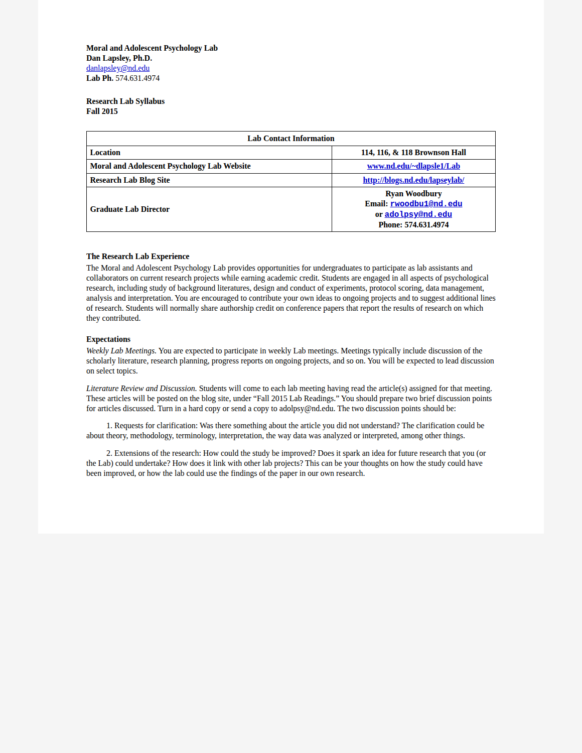Moral and Adolescent Psychology Lab
Dan Lapsley, Ph.D.
danlapsley@nd.edu
Lab Ph. 574.631.4974
Research Lab Syllabus
Fall 2015
Lab Contact Information
| Location | 114, 116, & 118 Brownson Hall |
| Moral and Adolescent Psychology Lab Website | www.nd.edu/~dlapsle1/Lab |
| Research Lab Blog Site | http://blogs.nd.edu/lapseylab/ |
| Graduate Lab Director | Ryan Woodbury Email: rwoodbu1@nd.edu or adolpsy@nd.edu Phone: 574.631.4974 |
The Research Lab Experience
The Moral and Adolescent Psychology Lab provides opportunities for undergraduates to participate as lab assistants and collaborators on current research projects while earning academic credit. Students are engaged in all aspects of psychological research, including study of background literatures, design and conduct of experiments, protocol scoring, data management, analysis and interpretation. You are encouraged to contribute your own ideas to ongoing projects and to suggest additional lines of research. Students will normally share authorship credit on conference papers that report the results of research on which they contributed.
Expectations
Weekly Lab Meetings. You are expected to participate in weekly Lab meetings. Meetings typically include discussion of the scholarly literature, research planning, progress reports on ongoing projects, and so on. You will be expected to lead discussion on select topics.
Literature Review and Discussion. Students will come to each lab meeting having read the article(s) assigned for that meeting. These articles will be posted on the blog site, under “Fall 2015 Lab Readings.” You should prepare two brief discussion points for articles discussed. Turn in a hard copy or send a copy to adolpsy@nd.edu. The two discussion points should be:
1. Requests for clarification: Was there something about the article you did not understand? The clarification could be about theory, methodology, terminology, interpretation, the way data was analyzed or interpreted, among other things.
2. Extensions of the research: How could the study be improved? Does it spark an idea for future research that you (or the Lab) could undertake? How does it link with other lab projects? This can be your thoughts on how the study could have been improved, or how the lab could use the findings of the paper in our own research.